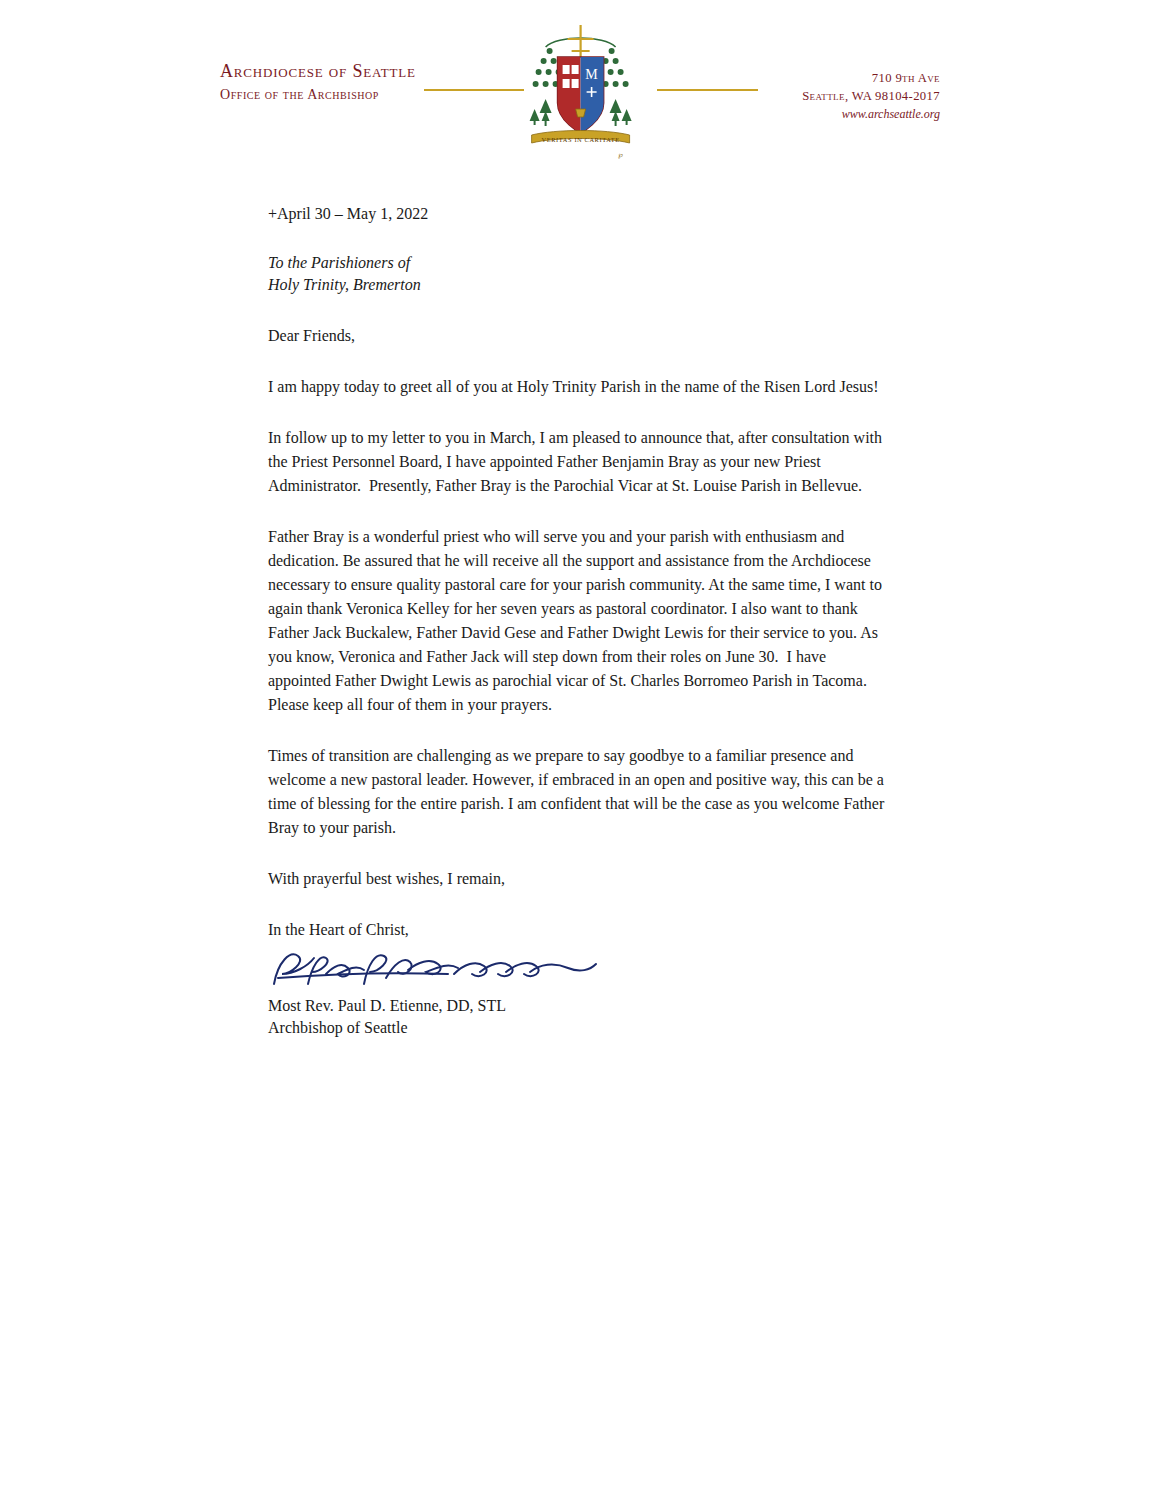Archdiocese of Seattle
Office of the Archbishop
M VERITAS IN CARITATE ℘
710 9th Ave
Seattle, WA 98104-2017
www.archseattle.org
+April 30 – May 1, 2022
To the Parishioners of
Holy Trinity, Bremerton
Dear Friends,
I am happy today to greet all of you at Holy Trinity Parish in the name of the Risen Lord Jesus!
In follow up to my letter to you in March, I am pleased to announce that, after consultation with the Priest Personnel Board, I have appointed Father Benjamin Bray as your new Priest Administrator. Presently, Father Bray is the Parochial Vicar at St. Louise Parish in Bellevue.
Father Bray is a wonderful priest who will serve you and your parish with enthusiasm and dedication. Be assured that he will receive all the support and assistance from the Archdiocese necessary to ensure quality pastoral care for your parish community. At the same time, I want to again thank Veronica Kelley for her seven years as pastoral coordinator. I also want to thank Father Jack Buckalew, Father David Gese and Father Dwight Lewis for their service to you. As you know, Veronica and Father Jack will step down from their roles on June 30. I have appointed Father Dwight Lewis as parochial vicar of St. Charles Borromeo Parish in Tacoma. Please keep all four of them in your prayers.
Times of transition are challenging as we prepare to say goodbye to a familiar presence and welcome a new pastoral leader. However, if embraced in an open and positive way, this can be a time of blessing for the entire parish. I am confident that will be the case as you welcome Father Bray to your parish.
With prayerful best wishes, I remain,
In the Heart of Christ,
Most Rev. Paul D. Etienne, DD, STL
Archbishop of Seattle